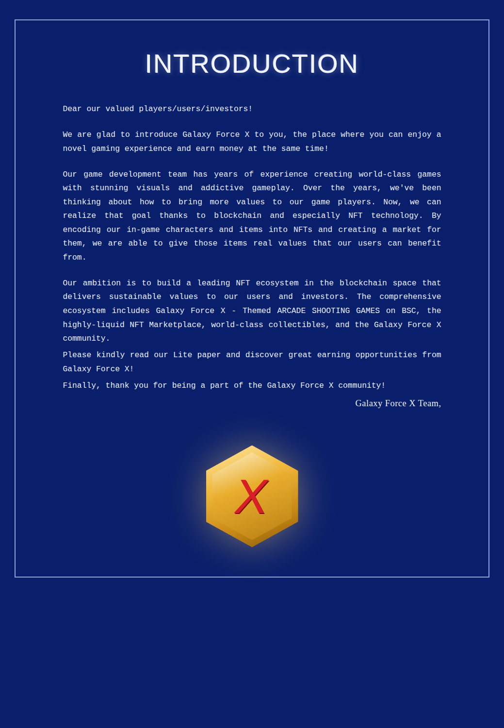INTRODUCTION
Dear our valued players/users/investors!
We are glad to introduce Galaxy Force X to you, the place where you can enjoy a novel gaming experience and earn money at the same time!
Our game development team has years of experience creating world-class games with stunning visuals and addictive gameplay. Over the years, we've been thinking about how to bring more values to our game players. Now, we can realize that goal thanks to blockchain and especially NFT technology. By encoding our in-game characters and items into NFTs and creating a market for them, we are able to give those items real values that our users can benefit from.
Our ambition is to build a leading NFT ecosystem in the blockchain space that delivers sustainable values to our users and investors. The comprehensive ecosystem includes Galaxy Force X - Themed ARCADE SHOOTING GAMES on BSC, the highly-liquid NFT Marketplace, world-class collectibles, and the Galaxy Force X community.
Please kindly read our Lite paper and discover great earning opportunities from Galaxy Force X!
Finally, thank you for being a part of the Galaxy Force X community!
Galaxy Force X Team,
X